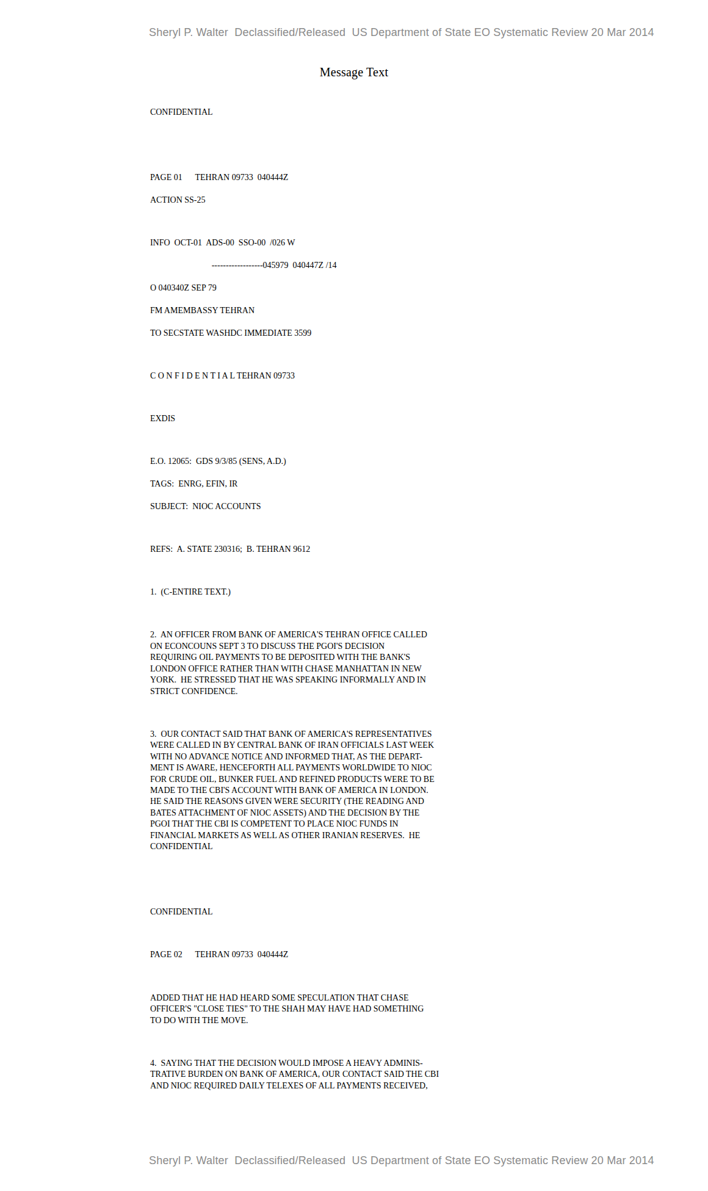Sheryl P. Walter Declassified/Released US Department of State EO Systematic Review 20 Mar 2014
Message Text
CONFIDENTIAL
PAGE 01 TEHRAN 09733 040444Z
ACTION SS-25
INFO OCT-01 ADS-00 SSO-00 /026 W
------------------045979 040447Z /14
O 040340Z SEP 79
FM AMEMBASSY TEHRAN
TO SECSTATE WASHDC IMMEDIATE 3599
C O N F I D E N T I A L TEHRAN 09733
EXDIS
E.O. 12065: GDS 9/3/85 (SENS, A.D.)
TAGS: ENRG, EFIN, IR
SUBJECT: NIOC ACCOUNTS
REFS: A. STATE 230316; B. TEHRAN 9612
1. (C-ENTIRE TEXT.)
2. AN OFFICER FROM BANK OF AMERICA'S TEHRAN OFFICE CALLED ON ECONCOUNS SEPT 3 TO DISCUSS THE PGOI'S DECISION REQUIRING OIL PAYMENTS TO BE DEPOSITED WITH THE BANK'S LONDON OFFICE RATHER THAN WITH CHASE MANHATTAN IN NEW YORK. HE STRESSED THAT HE WAS SPEAKING INFORMALLY AND IN STRICT CONFIDENCE.
3. OUR CONTACT SAID THAT BANK OF AMERICA'S REPRESENTATIVES WERE CALLED IN BY CENTRAL BANK OF IRAN OFFICIALS LAST WEEK WITH NO ADVANCE NOTICE AND INFORMED THAT, AS THE DEPART- MENT IS AWARE, HENCEFORTH ALL PAYMENTS WORLDWIDE TO NIOC FOR CRUDE OIL, BUNKER FUEL AND REFINED PRODUCTS WERE TO BE MADE TO THE CBI'S ACCOUNT WITH BANK OF AMERICA IN LONDON. HE SAID THE REASONS GIVEN WERE SECURITY (THE READING AND BATES ATTACHMENT OF NIOC ASSETS) AND THE DECISION BY THE PGOI THAT THE CBI IS COMPETENT TO PLACE NIOC FUNDS IN FINANCIAL MARKETS AS WELL AS OTHER IRANIAN RESERVES. HE CONFIDENTIAL
CONFIDENTIAL
PAGE 02 TEHRAN 09733 040444Z
ADDED THAT HE HAD HEARD SOME SPECULATION THAT CHASE OFFICER'S "CLOSE TIES" TO THE SHAH MAY HAVE HAD SOMETHING TO DO WITH THE MOVE.
4. SAYING THAT THE DECISION WOULD IMPOSE A HEAVY ADMINIS- TRATIVE BURDEN ON BANK OF AMERICA, OUR CONTACT SAID THE CBI AND NIOC REQUIRED DAILY TELEXES OF ALL PAYMENTS RECEIVED,
Sheryl P. Walter Declassified/Released US Department of State EO Systematic Review 20 Mar 2014